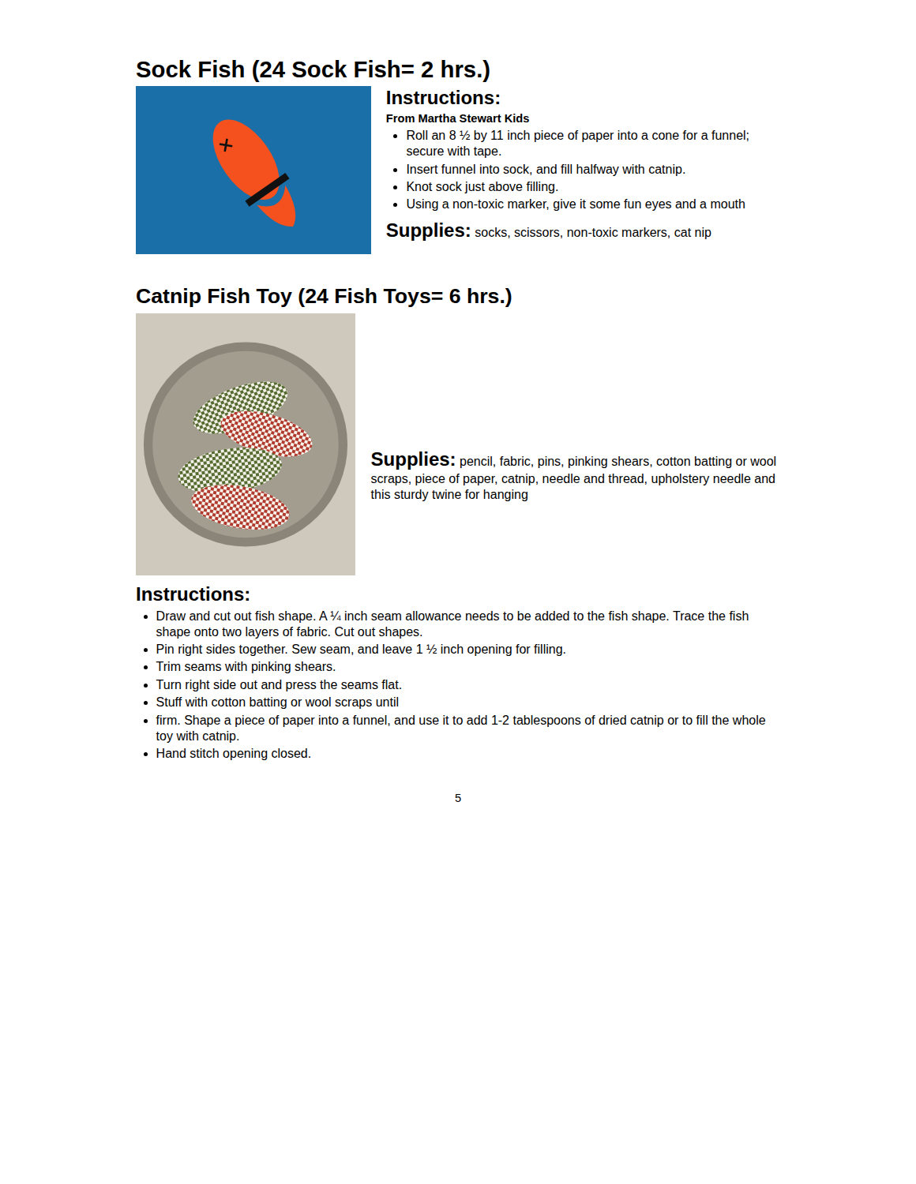Sock Fish (24 Sock Fish= 2 hrs.)
Instructions:
From Martha Stewart Kids
Roll an 8 ½ by 11 inch piece of paper into a cone for a funnel; secure with tape.
Insert funnel into sock, and fill halfway with catnip.
Knot sock just above filling.
Using a non-toxic marker, give it some fun eyes and a mouth
Supplies: socks, scissors, non-toxic markers, cat nip
Catnip Fish Toy (24 Fish Toys= 6 hrs.)
Supplies: pencil, fabric, pins, pinking shears, cotton batting or wool scraps, piece of paper, catnip, needle and thread, upholstery needle and this sturdy twine for hanging
Instructions:
Draw and cut out fish shape. A ¼ inch seam allowance needs to be added to the fish shape. Trace the fish shape onto two layers of fabric. Cut out shapes.
Pin right sides together. Sew seam, and leave 1 ½ inch opening for filling.
Trim seams with pinking shears.
Turn right side out and press the seams flat.
Stuff with cotton batting or wool scraps until
firm. Shape a piece of paper into a funnel, and use it to add 1-2 tablespoons of dried catnip or to fill the whole toy with catnip.
Hand stitch opening closed.
5